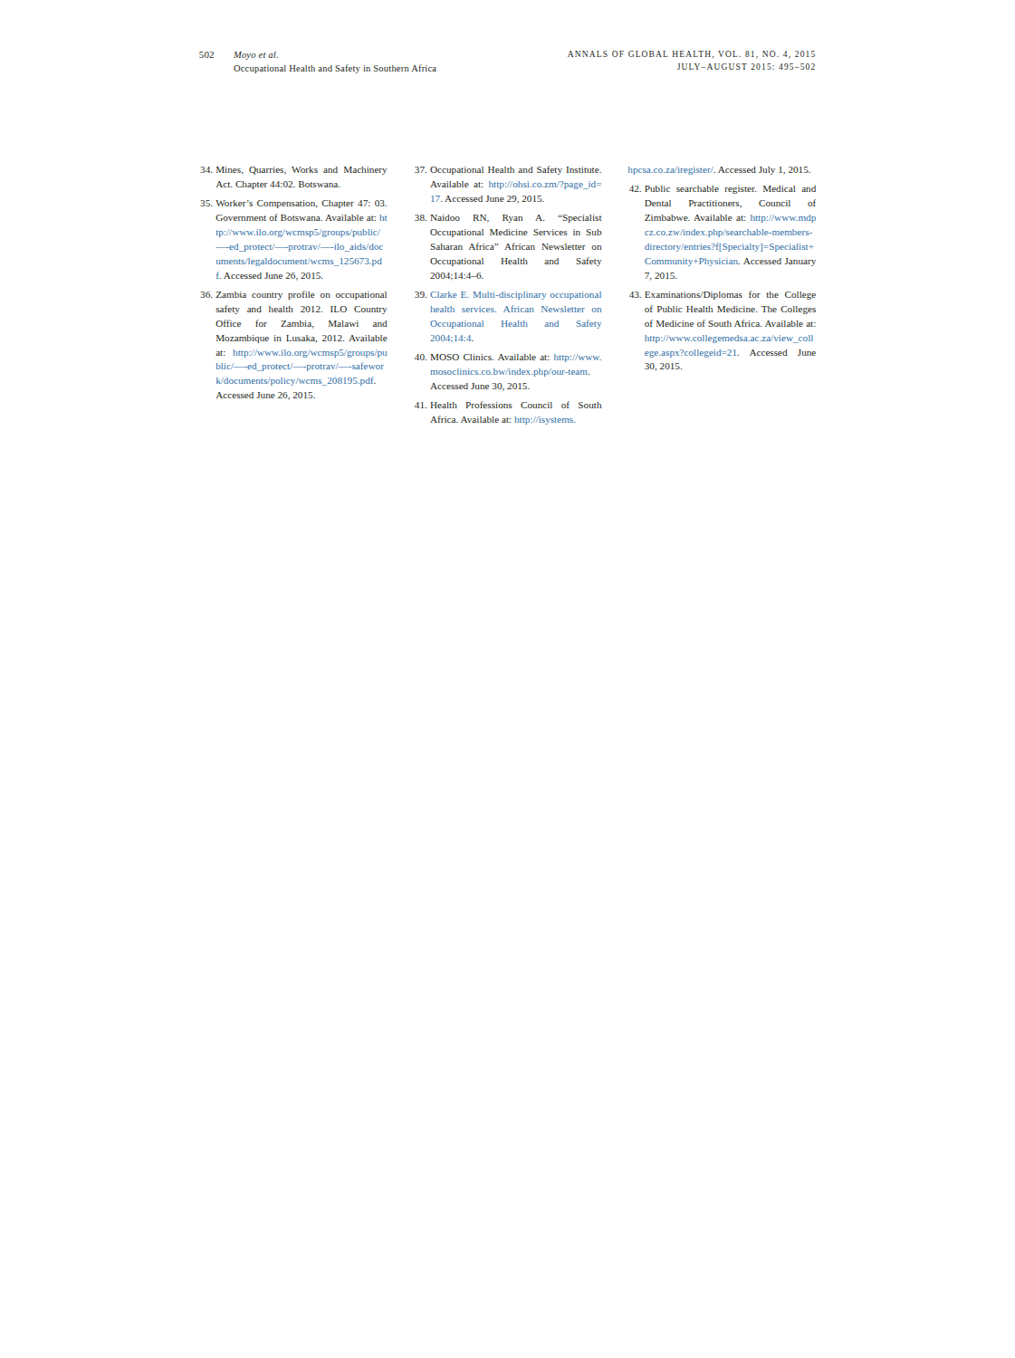502
Moyo et al.
Occupational Health and Safety in Southern Africa
Annals of Global Health, VOL. 81, NO. 4, 2015
July–August 2015: 495–502
34. Mines, Quarries, Works and Machinery Act. Chapter 44:02. Botswana.
35. Worker’s Compensation, Chapter 47: 03. Government of Botswana. Available at: http://www.ilo.org/wcmsp5/groups/public/—-ed_protect/—-protrav/—-ilo_aids/documents/legaldocument/wcms_125673.pdf. Accessed June 26, 2015.
36. Zambia country profile on occupational safety and health 2012. ILO Country Office for Zambia, Malawi and Mozambique in Lusaka, 2012. Available at: http://www.ilo.org/wcmsp5/groups/public/—-ed_protect/—-protrav/—-safework/documents/policy/wcms_208195.pdf. Accessed June 26, 2015.
37. Occupational Health and Safety Institute. Available at: http://ohsi.co.zm/?page_id=17. Accessed June 29, 2015.
38. Naidoo RN, Ryan A. “Specialist Occupational Medicine Services in Sub Saharan Africa” African Newsletter on Occupational Health and Safety 2004;14:4–6.
39. Clarke E. Multi-disciplinary occupational health services. African Newsletter on Occupational Health and Safety 2004;14:4.
40. MOSO Clinics. Available at: http://www.mosoclinics.co.bw/index.php/our-team. Accessed June 30, 2015.
41. Health Professions Council of South Africa. Available at: http://isystems.
hpcsa.co.za/iregister/. Accessed July 1, 2015.
42. Public searchable register. Medical and Dental Practitioners, Council of Zimbabwe. Available at: http://www.mdpcz.co.zw/index.php/searchable-members-directory/entries?f[Specialty]=Specialist+Community+Physician. Accessed January 7, 2015.
43. Examinations/Diplomas for the College of Public Health Medicine. The Colleges of Medicine of South Africa. Available at: http://www.collegemedsa.ac.za/view_college.aspx?collegeid=21. Accessed June 30, 2015.